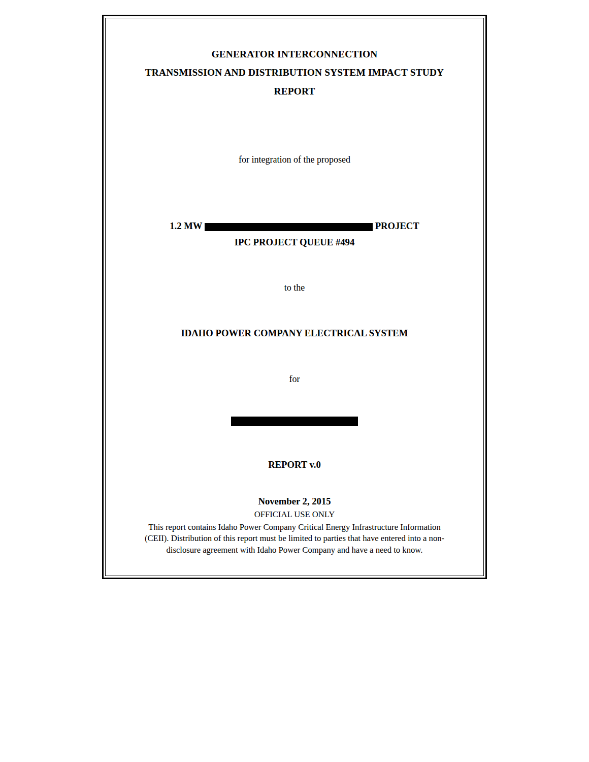GENERATOR INTERCONNECTION
TRANSMISSION AND DISTRIBUTION SYSTEM IMPACT STUDY REPORT
for integration of the proposed
1.2 MW PROJECT
IPC PROJECT QUEUE #494
to the
IDAHO POWER COMPANY ELECTRICAL SYSTEM
for
REPORT v.0
November 2, 2015
OFFICIAL USE ONLY
This report contains Idaho Power Company Critical Energy Infrastructure Information
(CEII). Distribution of this report must be limited to parties that have entered into a non-
disclosure agreement with Idaho Power Company and have a need to know.